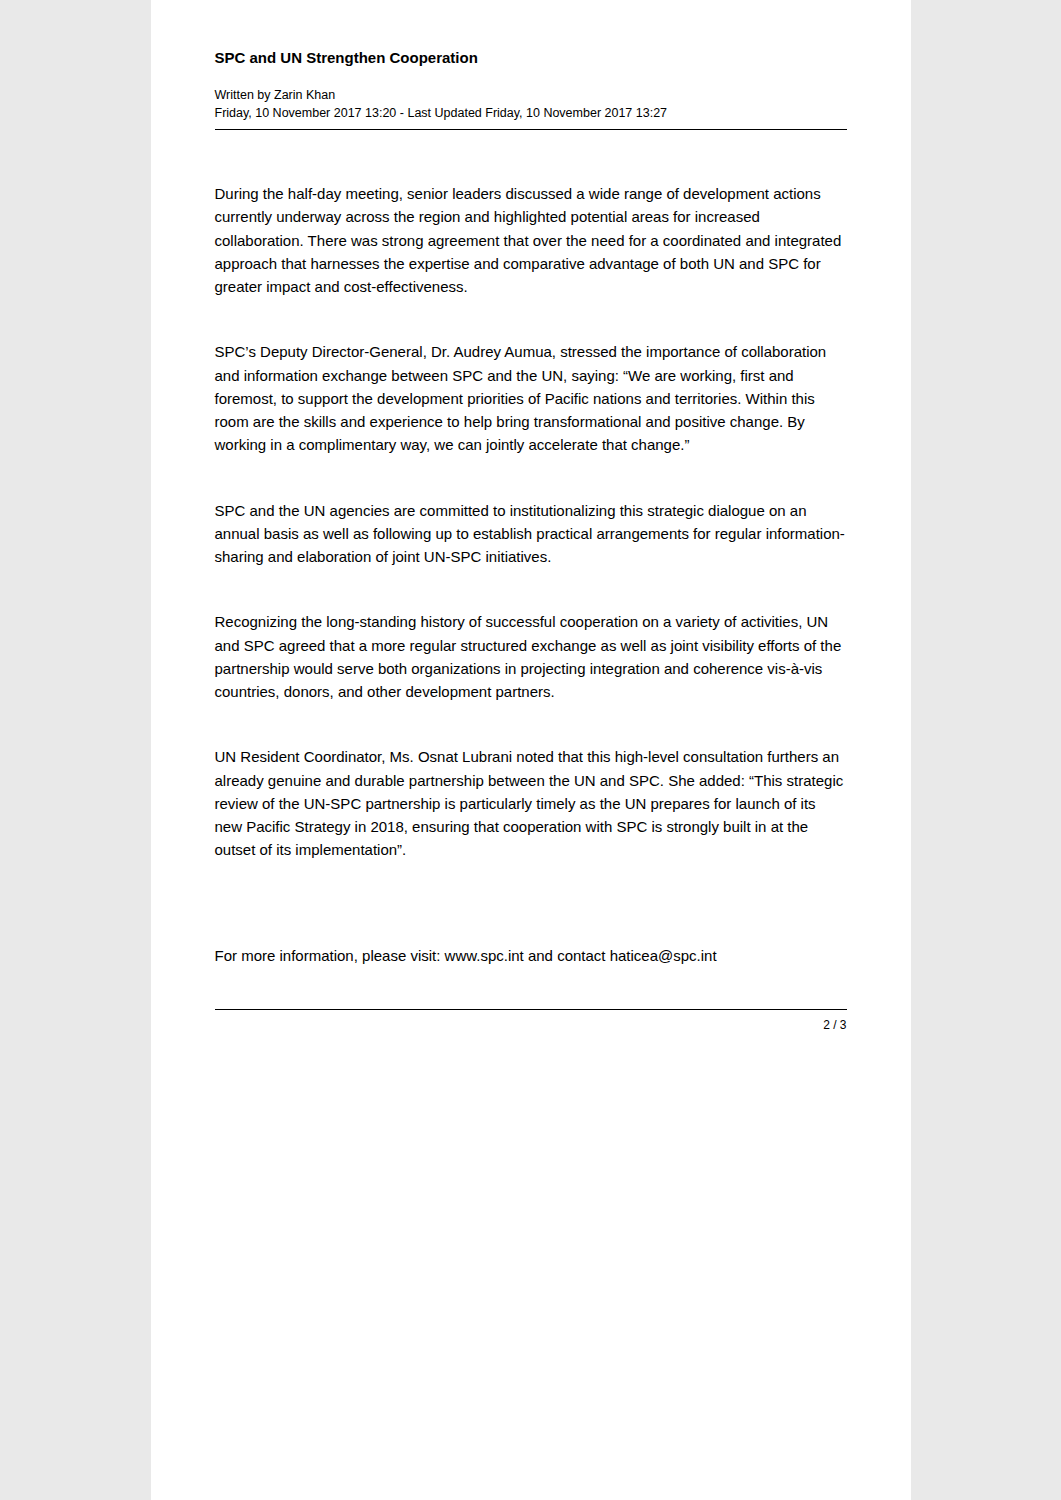SPC and UN Strengthen Cooperation
Written by Zarin Khan
Friday, 10 November 2017 13:20 - Last Updated Friday, 10 November 2017 13:27
During the half-day meeting, senior leaders discussed a wide range of development actions currently underway across the region and highlighted potential areas for increased collaboration. There was strong agreement that over the need for a coordinated and integrated approach that harnesses the expertise and comparative advantage of both UN and SPC for greater impact and cost-effectiveness.
SPC’s Deputy Director-General, Dr. Audrey Aumua, stressed the importance of collaboration and information exchange between SPC and the UN, saying: “We are working, first and foremost, to support the development priorities of Pacific nations and territories. Within this room are the skills and experience to help bring transformational and positive change. By working in a complimentary way, we can jointly accelerate that change.”
SPC and the UN agencies are committed to institutionalizing this strategic dialogue on an annual basis as well as following up to establish practical arrangements for regular information-sharing and elaboration of joint UN-SPC initiatives.
Recognizing the long-standing history of successful cooperation on a variety of activities, UN and SPC agreed that a more regular structured exchange as well as joint visibility efforts of the partnership would serve both organizations in projecting integration and coherence vis-à-vis countries, donors, and other development partners.
UN Resident Coordinator, Ms. Osnat Lubrani noted that this high-level consultation furthers an already genuine and durable partnership between the UN and SPC. She added: “This strategic review of the UN-SPC partnership is particularly timely as the UN prepares for launch of its new Pacific Strategy in 2018, ensuring that cooperation with SPC is strongly built in at the outset of its implementation”.
For more information, please visit: www.spc.int and contact haticea@spc.int
2 / 3